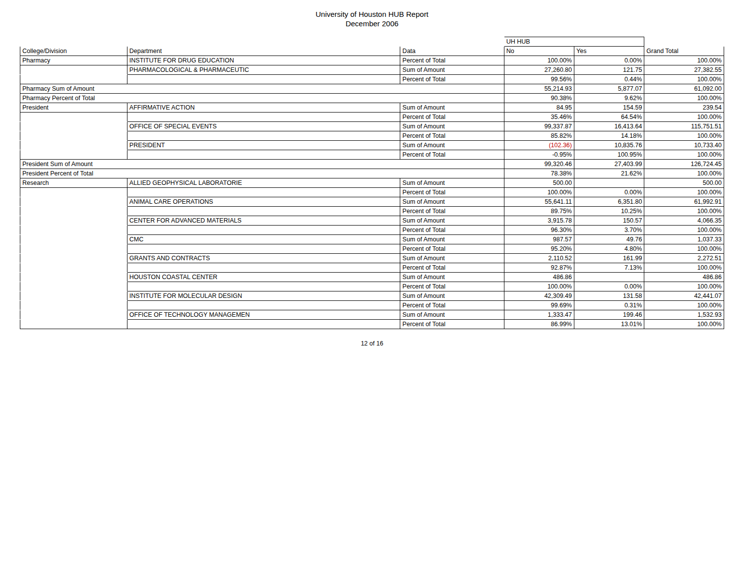University of Houston HUB Report
December 2006
| | | | UH HUB | |
| College/Division | Department | Data | No | Yes | Grand Total |
| Pharmacy | INSTITUTE FOR DRUG EDUCATION | Percent of Total | 100.00% | 0.00% | 100.00% |
| | PHARMACOLOGICAL & PHARMACEUTIC | Sum of Amount | 27,260.80 | 121.75 | 27,382.55 |
| | | Percent of Total | 99.56% | 0.44% | 100.00% |
| Pharmacy Sum of Amount | 55,214.93 | 5,877.07 | 61,092.00 |
| Pharmacy Percent of Total | 90.38% | 9.62% | 100.00% |
| President | AFFIRMATIVE ACTION | Sum of Amount | 84.95 | 154.59 | 239.54 |
| | | Percent of Total | 35.46% | 64.54% | 100.00% |
| | OFFICE OF SPECIAL EVENTS | Sum of Amount | 99,337.87 | 16,413.64 | 115,751.51 |
| | | Percent of Total | 85.82% | 14.18% | 100.00% |
| | PRESIDENT | Sum of Amount | (102.36) | 10,835.76 | 10,733.40 |
| | | Percent of Total | -0.95% | 100.95% | 100.00% |
| President Sum of Amount | 99,320.46 | 27,403.99 | 126,724.45 |
| President Percent of Total | 78.38% | 21.62% | 100.00% |
| Research | ALLIED GEOPHYSICAL LABORATORIE | Sum of Amount | 500.00 | | 500.00 |
| | | Percent of Total | 100.00% | 0.00% | 100.00% |
| | ANIMAL CARE OPERATIONS | Sum of Amount | 55,641.11 | 6,351.80 | 61,992.91 |
| | | Percent of Total | 89.75% | 10.25% | 100.00% |
| | CENTER FOR ADVANCED MATERIALS | Sum of Amount | 3,915.78 | 150.57 | 4,066.35 |
| | | Percent of Total | 96.30% | 3.70% | 100.00% |
| | CMC | Sum of Amount | 987.57 | 49.76 | 1,037.33 |
| | | Percent of Total | 95.20% | 4.80% | 100.00% |
| | GRANTS AND CONTRACTS | Sum of Amount | 2,110.52 | 161.99 | 2,272.51 |
| | | Percent of Total | 92.87% | 7.13% | 100.00% |
| | HOUSTON COASTAL CENTER | Sum of Amount | 486.86 | | 486.86 |
| | | Percent of Total | 100.00% | 0.00% | 100.00% |
| | INSTITUTE FOR MOLECULAR DESIGN | Sum of Amount | 42,309.49 | 131.58 | 42,441.07 |
| | | Percent of Total | 99.69% | 0.31% | 100.00% |
| | OFFICE OF TECHNOLOGY MANAGEMEN | Sum of Amount | 1,333.47 | 199.46 | 1,532.93 |
| | | Percent of Total | 86.99% | 13.01% | 100.00% |
12 of 16